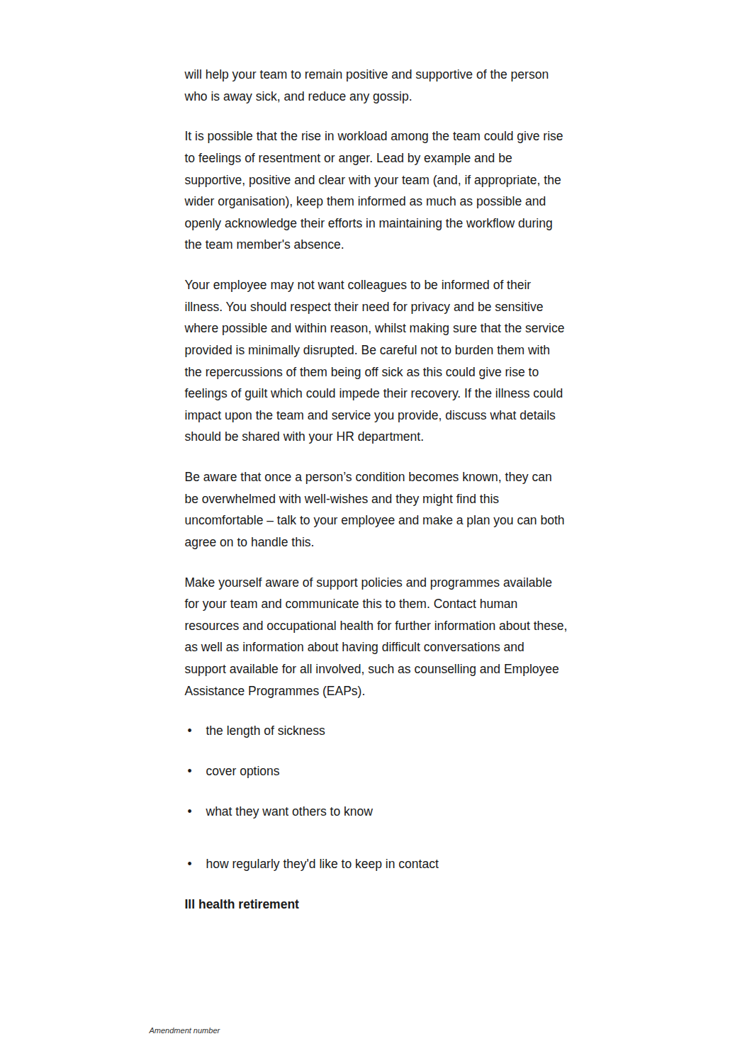will help your team to remain positive and supportive of the person who is away sick, and reduce any gossip.
It is possible that the rise in workload among the team could give rise to feelings of resentment or anger. Lead by example and be supportive, positive and clear with your team (and, if appropriate, the wider organisation), keep them informed as much as possible and openly acknowledge their efforts in maintaining the workflow during the team member's absence.
Your employee may not want colleagues to be informed of their illness. You should respect their need for privacy and be sensitive where possible and within reason, whilst making sure that the service provided is minimally disrupted. Be careful not to burden them with the repercussions of them being off sick as this could give rise to feelings of guilt which could impede their recovery. If the illness could impact upon the team and service you provide, discuss what details should be shared with your HR department.
Be aware that once a person’s condition becomes known, they can be overwhelmed with well-wishes and they might find this uncomfortable – talk to your employee and make a plan you can both agree on to handle this.
Make yourself aware of support policies and programmes available for your team and communicate this to them. Contact human resources and occupational health for further information about these, as well as information about having difficult conversations and support available for all involved, such as counselling and Employee Assistance Programmes (EAPs).
the length of sickness
cover options
what they want others to know
how regularly they'd like to keep in contact
Ill health retirement
Amendment number